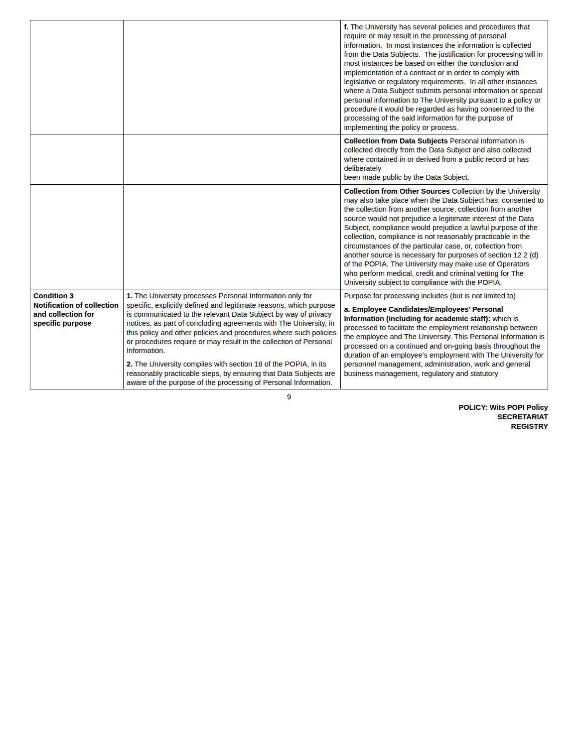| | | f. The University has several policies and procedures that require or may result in the processing of personal information. In most instances the information is collected from the Data Subjects. The justification for processing will in most instances be based on either the conclusion and implementation of a contract or in order to comply with legislative or regulatory requirements. In all other instances where a Data Subject submits personal information or special personal information to The University pursuant to a policy or procedure it would be regarded as having consented to the processing of the said information for the purpose of implementing the policy or process. |
| | | Collection from Data Subjects Personal information is collected directly from the Data Subject and also collected where contained in or derived from a public record or has deliberately been made public by the Data Subject. |
| | | Collection from Other Sources Collection by the University may also take place when the Data Subject has: consented to the collection from another source, collection from another source would not prejudice a legitimate interest of the Data Subject, compliance would prejudice a lawful purpose of the collection, compliance is not reasonably practicable in the circumstances of the particular case, or, collection from another source is necessary for purposes of section 12 2 (d) of the POPIA. The University may make use of Operators who perform medical, credit and criminal vetting for The University subject to compliance with the POPIA. |
| Condition 3 Notification of collection and collection for specific purpose | 1. The University processes Personal Information only for specific, explicitly defined and legitimate reasons, which purpose is communicated to the relevant Data Subject by way of privacy notices, as part of concluding agreements with The University, in this policy and other policies and procedures where such policies or procedures require or may result in the collection of Personal Information. 2. The University complies with section 18 of the POPIA, in its reasonably practicable steps, by ensuring that Data Subjects are aware of the purpose of the processing of Personal Information. | Purpose for processing includes (but is not limited to) a. Employee Candidates/Employees’ Personal Information (including for academic staff): which is processed to facilitate the employment relationship between the employee and The University. This Personal Information is processed on a continued and on-going basis throughout the duration of an employee’s employment with The University for personnel management, administration, work and general business management, regulatory and statutory |
9
POLICY: Wits POPI Policy
SECRETARIAT
REGISTRY